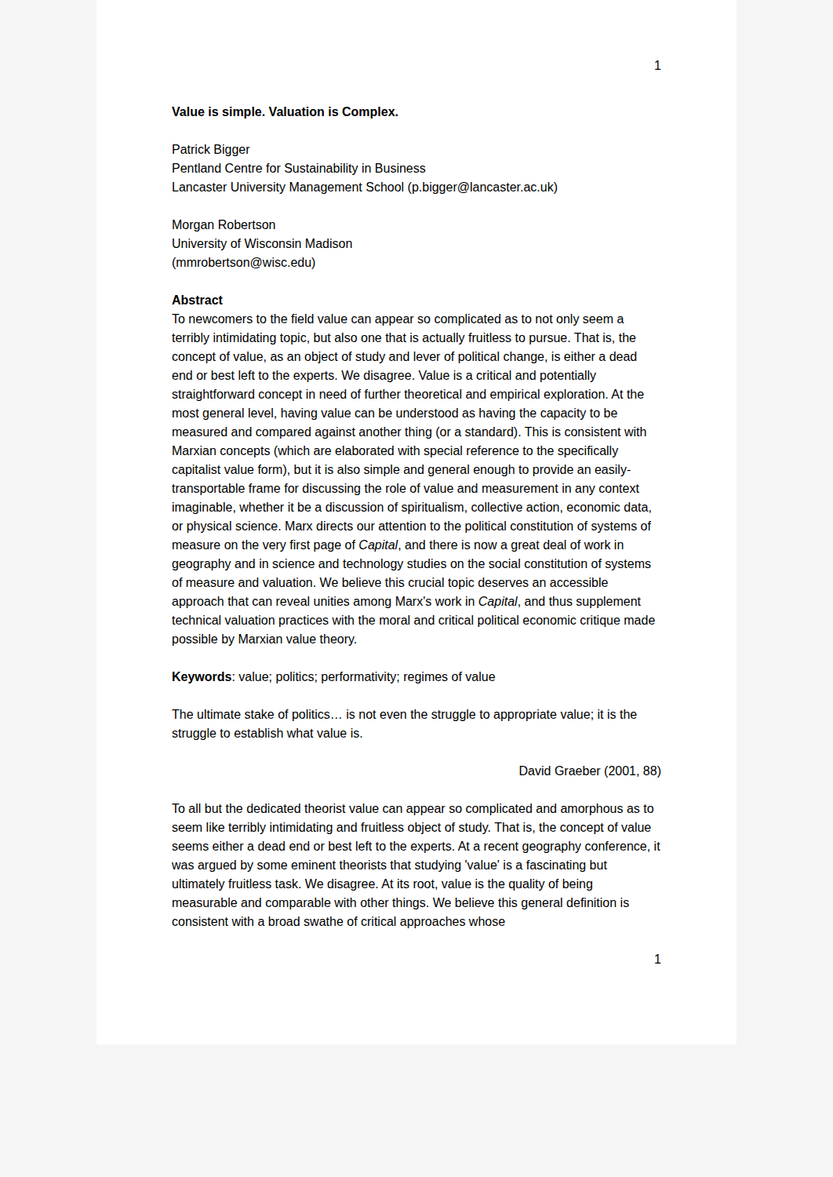1
Value is simple. Valuation is Complex.
Patrick Bigger
Pentland Centre for Sustainability in Business
Lancaster University Management School (p.bigger@lancaster.ac.uk)
Morgan Robertson
University of Wisconsin Madison
(mmrobertson@wisc.edu)
Abstract
To newcomers to the field value can appear so complicated as to not only seem a terribly intimidating topic, but also one that is actually fruitless to pursue. That is, the concept of value, as an object of study and lever of political change, is either a dead end or best left to the experts. We disagree. Value is a critical and potentially straightforward concept in need of further theoretical and empirical exploration. At the most general level, having value can be understood as having the capacity to be measured and compared against another thing (or a standard). This is consistent with Marxian concepts (which are elaborated with special reference to the specifically capitalist value form), but it is also simple and general enough to provide an easily-transportable frame for discussing the role of value and measurement in any context imaginable, whether it be a discussion of spiritualism, collective action, economic data, or physical science. Marx directs our attention to the political constitution of systems of measure on the very first page of Capital, and there is now a great deal of work in geography and in science and technology studies on the social constitution of systems of measure and valuation. We believe this crucial topic deserves an accessible approach that can reveal unities among Marx's work in Capital, and thus supplement technical valuation practices with the moral and critical political economic critique made possible by Marxian value theory.
Keywords: value; politics; performativity; regimes of value
The ultimate stake of politics… is not even the struggle to appropriate value; it is the struggle to establish what value is.
David Graeber (2001, 88)
To all but the dedicated theorist value can appear so complicated and amorphous as to seem like terribly intimidating and fruitless object of study. That is, the concept of value seems either a dead end or best left to the experts. At a recent geography conference, it was argued by some eminent theorists that studying 'value' is a fascinating but ultimately fruitless task. We disagree. At its root, value is the quality of being measurable and comparable with other things. We believe this general definition is consistent with a broad swathe of critical approaches whose
1